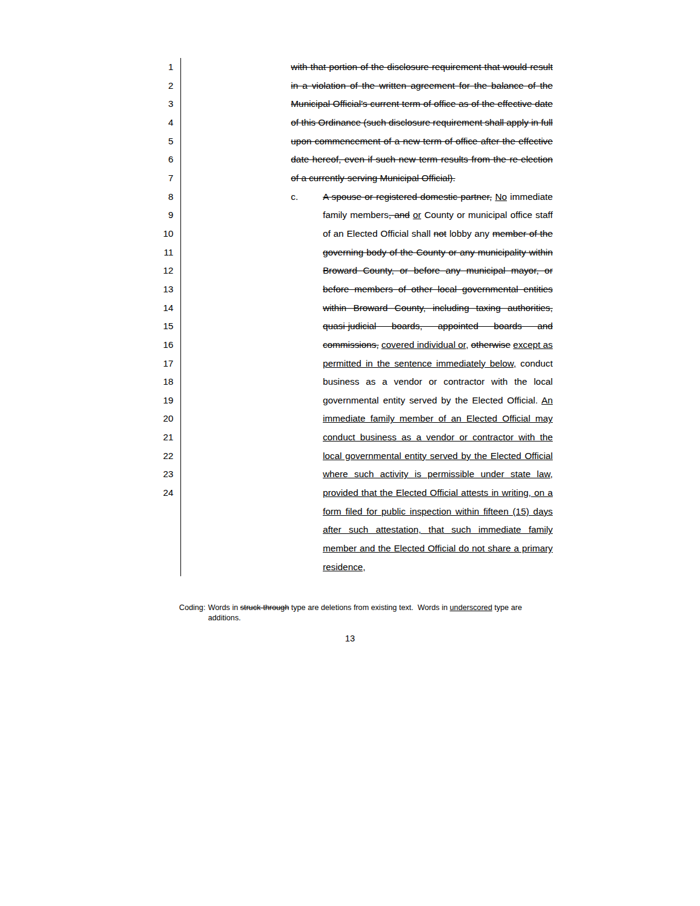1
2
3
4
5
6
7
8
9
10
11
12
13
14
15
16
17
18
19
20
21
22
23
24
with that portion of the disclosure requirement that would result in a violation of the written agreement for the balance of the Municipal Official's current term of office as of the effective date of this Ordinance (such disclosure requirement shall apply in full upon commencement of a new term of office after the effective date hereof, even if such new term results from the re-election of a currently-serving Municipal Official).
c.
A spouse or registered domestic partner, No immediate family members, and or County or municipal office staff of an Elected Official shall not lobby any member of the governing body of the County or any municipality within Broward County, or before any municipal mayor, or before members of other local governmental entities within Broward County, including taxing authorities, quasi-judicial boards, appointed boards and commissions, covered individual or, otherwise except as permitted in the sentence immediately below, conduct business as a vendor or contractor with the local governmental entity served by the Elected Official. An immediate family member of an Elected Official may conduct business as a vendor or contractor with the local governmental entity served by the Elected Official where such activity is permissible under state law, provided that the Elected Official attests in writing, on a form filed for public inspection within fifteen (15) days after such attestation, that such immediate family member and the Elected Official do not share a primary residence,
Coding:
Words in struck-through type are deletions from existing text. Words in underscored type are additions.
13